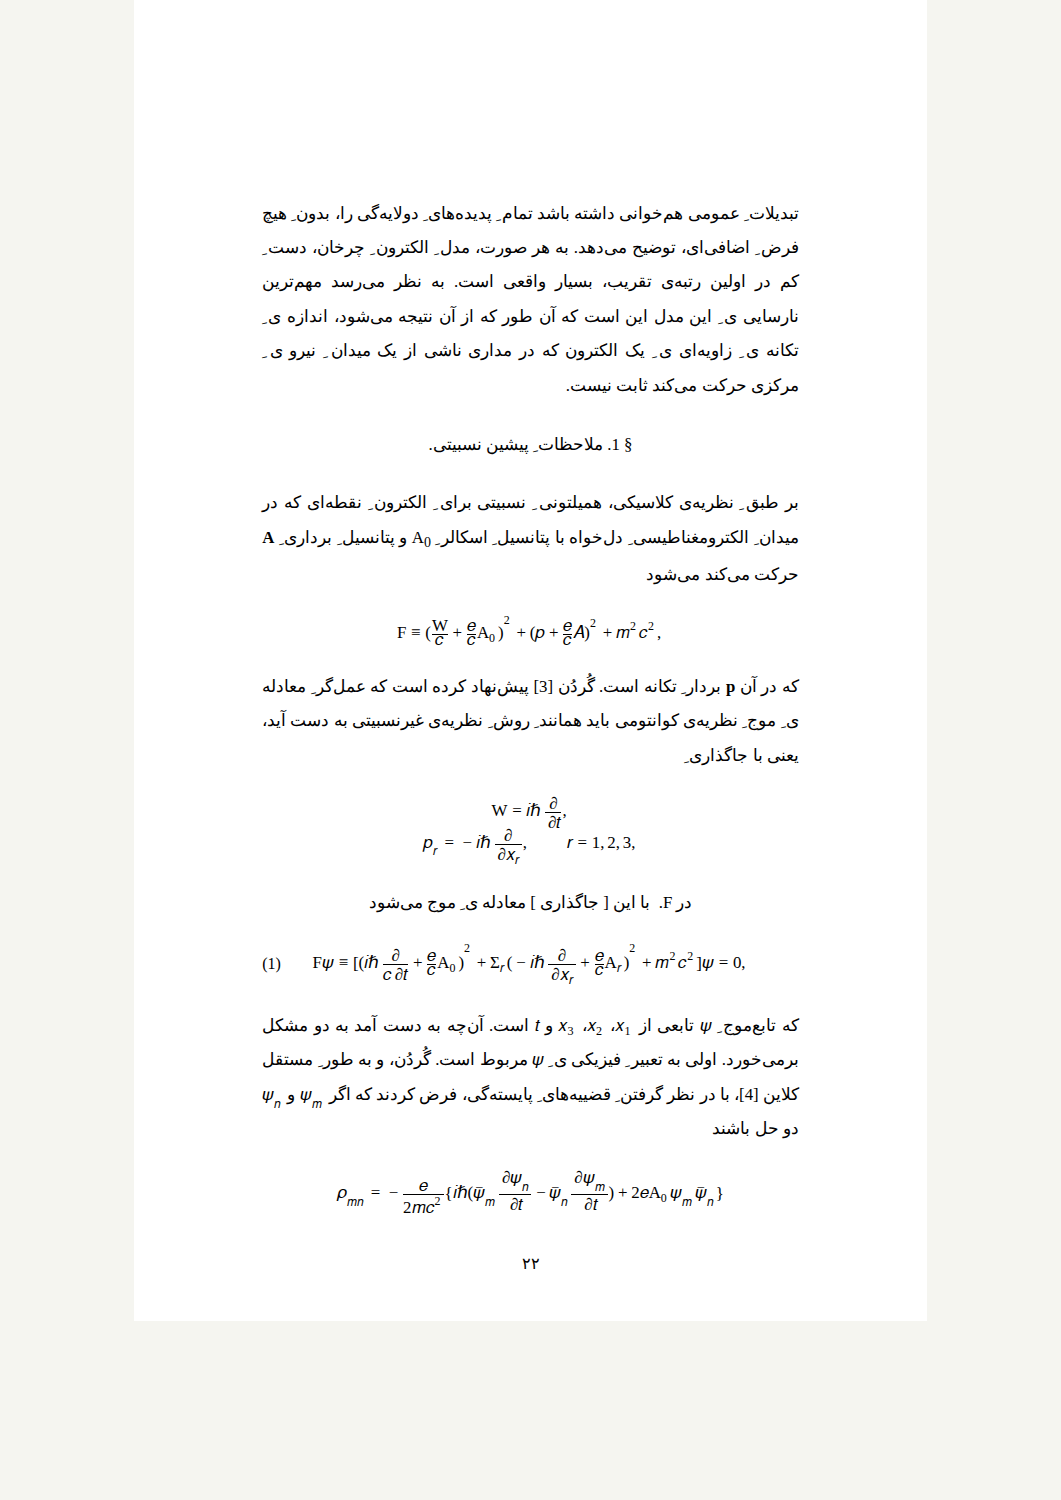تبدیلات ِ عمومی هم‌خوانی داشته باشد تمام ِ پدیده‌های ِ دولایه‌گی را، بدون ِ هیچ فرض ِ اضافی‌ای، توضیح می‌دهد. به هر صورت، مدل ِ الکترون ِ چرخان، دست ِ کم در اولین رتبه‌ی تقریب، بسیار واقعی است. به نظر می‌رسد مهم‌ترین نارسایی ی ِ این مدل این است که آن طور که از آن نتیجه می‌شود، اندازه ی ِ تکانه ی ِ زاویه‌ای ی ِ یک الکترون که در مداری ناشی از یک میدان ِ نیرو ی ِ مرکزی حرکت می‌کند ثابت نیست.
§ 1. ملاحظات ِ پیشین نسبیتی.
بر طبق ِ نظریه‌ی کلاسیکی، همیلتونی ِ نسبیتی برای ِ الکترون ِ نقطه‌ای که در میدان ِ الکترومغناطیسی ِ دل‌خواه با پتانسیل ِ اسکالر ِ A0 و پتانسیل ِ برداری ِ A حرکت می‌کند می‌شود
F ≡ ( Wc + ec A0 ) 2 + ( p + ec A ) 2 + m2 c2 ,
که در آن p بردار ِ تکانه است. گُردُن [3] پیش‌نهاد کرده است که عمل‌گر ِ معادله ی ِ موج ِ نظریه‌ی کوانتومی باید همانند ِ روش ِ نظریه‌ی غیرنسبیتی به دست آید، یعنی با جاگذاری ِ
W = iℏ ∂∂t , pr = −iℏ ∂∂xr , r = 1,2,3 ,
در F. با این [ جاگذاری ] معادله ی ِ موج می‌شود
(1) Fψ ≡ [ ( iℏ ∂c∂t + ec A0 ) 2 + Σr ( −iℏ ∂∂xr + ec Ar ) 2 + m2c2 ] ψ = 0 ,
که تابع‌موج ِ ψ تابعی از x1، x2، x3 و t است. آن‌چه به دست آمد به دو مشکل برمی‌خورد. اولی به تعبیر ِ فیزیکی ی ِ ψ مربوط است. گُردُن، و به طور ِ مستقل کلاین [4]، با در نظر گرفتن ِ قضییه‌های ِ پایسته‌گی، فرض کردند که اگر ψm و ψn دو حل باشند
ρmn = − e2mc2 { iℏ ( ψ‾m ∂ψn∂t − ψ‾n ∂ψm∂t ) + 2eA0 ψm ψ‾n }
۲۲